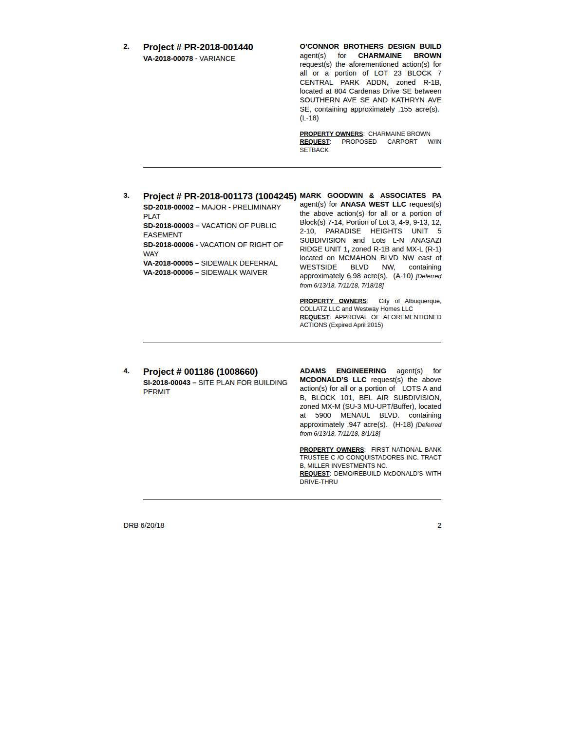| 2. | Project # PR-2018-001440 VA-2018-00078 - VARIANCE | O’CONNOR BROTHERS DESIGN BUILD agent(s) for CHARMAINE BROWN request(s) the aforementioned action(s) for all or a portion of LOT 23 BLOCK 7 CENTRAL PARK ADDN , zoned R-1B, located at 804 Cardenas Drive SE between SOUTHERN AVE SE AND KATHRYN AVE SE, containing approximately .155 acre(s). (L-18) PROPERTY OWNERS : CHARMAINE BROWN REQUEST : PROPOSED CARPORT W/IN SETBACK |
| 3. | Project # PR-2018-001173 (1004245) SD-2018-00002 – MAJOR - PRELIMINARY PLAT SD-2018-00003 – VACATION OF PUBLIC EASEMENT SD-2018-00006 - VACATION OF RIGHT OF WAY VA-2018-00005 – SIDEWALK DEFERRAL VA-2018-00006 – SIDEWALK WAIVER | MARK GOODWIN & ASSOCIATES PA agent(s) for ANASA WEST LLC request(s) the above action(s) for all or a portion of Block(s) 7-14, Portion of Lot 3, 4-9, 9-13, 12, 2-10, PARADISE HEIGHTS UNIT 5 SUBDIVISION and Lots L-N ANASAZI RIDGE UNIT 1 , zoned R-1B and MX-L (R-1) located on MCMAHON BLVD NW east of WESTSIDE BLVD NW, containing approximately 6.98 acre(s). (A-10) [Deferred from 6/13/18, 7/11/18, 7/18/18] PROPERTY OWNERS : City of Albuquerque, COLLATZ LLC and Westway Homes LLC REQUEST : APPROVAL OF AFOREMENTIONED ACTIONS (Expired April 2015) |
| 4. | Project # 001186 (1008660) SI-2018-00043 – SITE PLAN FOR BUILDING PERMIT | ADAMS ENGINEERING agent(s) for MCDONALD’S LLC request(s) the above action(s) for all or a portion of LOTS A and B, BLOCK 101, BEL AIR SUBDIVISION, zoned MX-M (SU-3 MU-UPT/Buffer), located at 5900 MENAUL BLVD. containing approximately .947 acre(s). (H-18) [Deferred from 6/13/18, 7/11/18, 8/1/18] PROPERTY OWNERS : FIRST NATIONAL BANK TRUSTEE C /O CONQUISTADORES INC. TRACT B, MILLER INVESTMENTS NC. REQUEST : DEMO/REBUILD McDONALD’S WITH DRIVE-THRU |
DRB 6/20/18 2